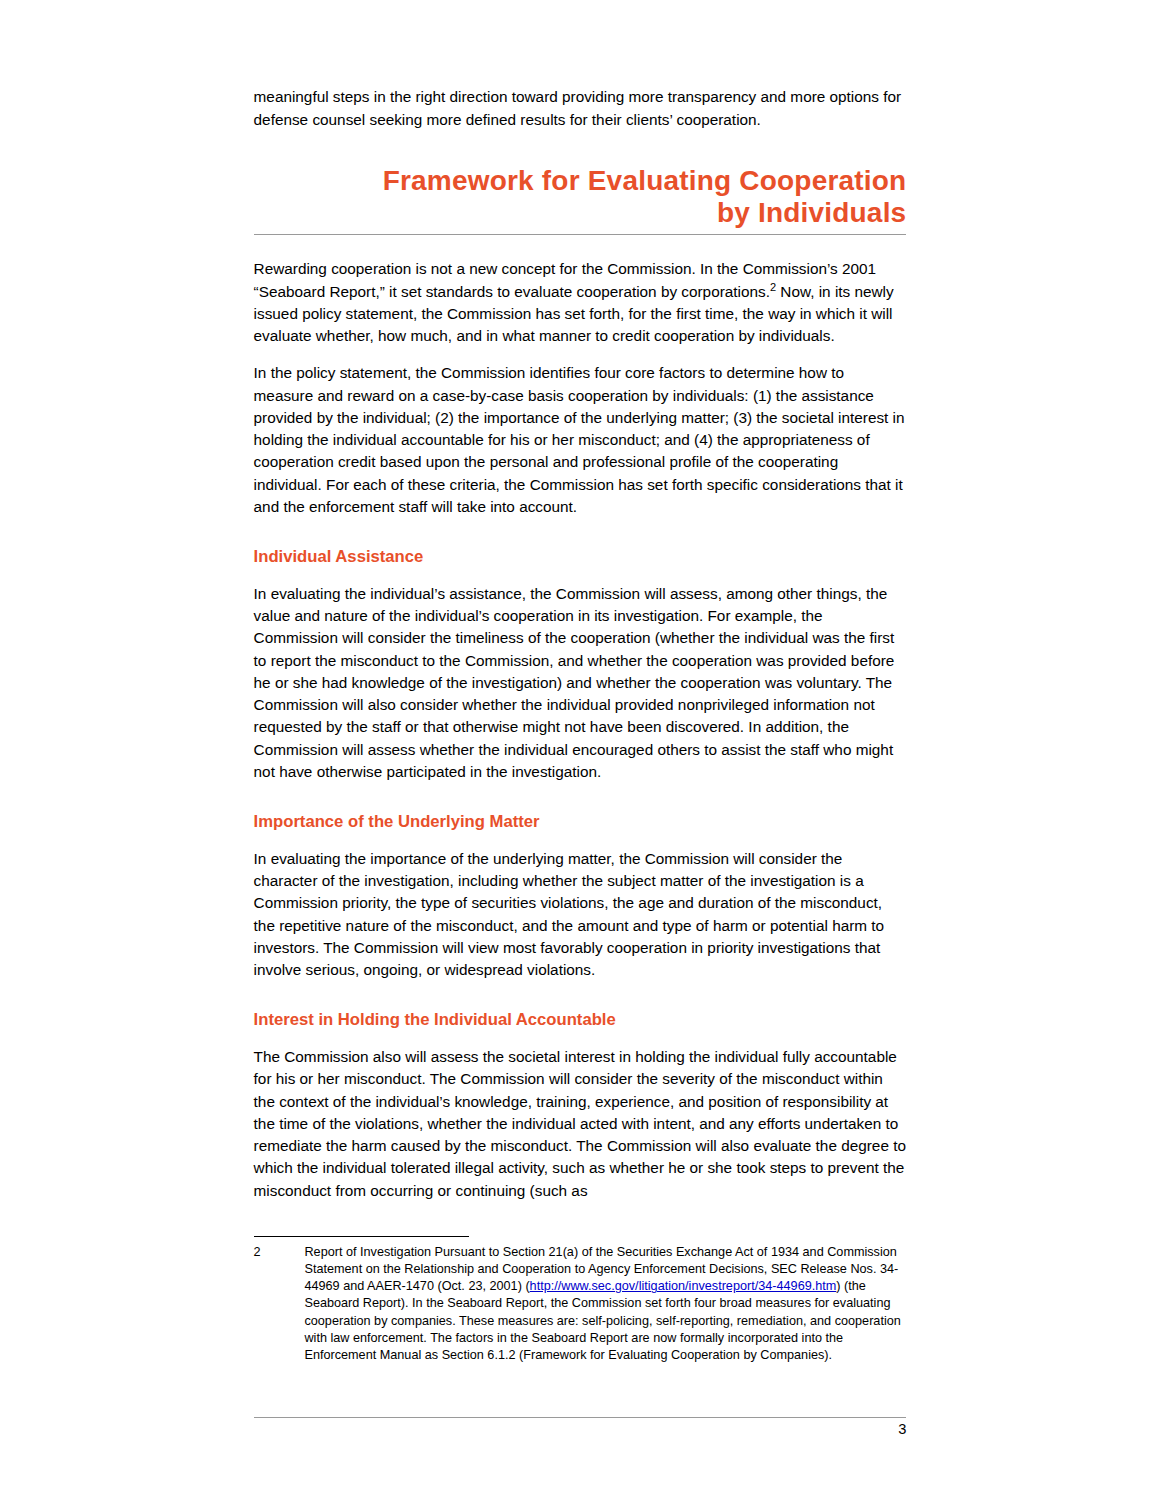meaningful steps in the right direction toward providing more transparency and more options for defense counsel seeking more defined results for their clients’ cooperation.
Framework for Evaluating Cooperation
by Individuals
Rewarding cooperation is not a new concept for the Commission. In the Commission’s 2001 “Seaboard Report,” it set standards to evaluate cooperation by corporations.2 Now, in its newly issued policy statement, the Commission has set forth, for the first time, the way in which it will evaluate whether, how much, and in what manner to credit cooperation by individuals.
In the policy statement, the Commission identifies four core factors to determine how to measure and reward on a case-by-case basis cooperation by individuals: (1) the assistance provided by the individual; (2) the importance of the underlying matter; (3) the societal interest in holding the individual accountable for his or her misconduct; and (4) the appropriateness of cooperation credit based upon the personal and professional profile of the cooperating individual. For each of these criteria, the Commission has set forth specific considerations that it and the enforcement staff will take into account.
Individual Assistance
In evaluating the individual’s assistance, the Commission will assess, among other things, the value and nature of the individual’s cooperation in its investigation. For example, the Commission will consider the timeliness of the cooperation (whether the individual was the first to report the misconduct to the Commission, and whether the cooperation was provided before he or she had knowledge of the investigation) and whether the cooperation was voluntary. The Commission will also consider whether the individual provided nonprivileged information not requested by the staff or that otherwise might not have been discovered. In addition, the Commission will assess whether the individual encouraged others to assist the staff who might not have otherwise participated in the investigation.
Importance of the Underlying Matter
In evaluating the importance of the underlying matter, the Commission will consider the character of the investigation, including whether the subject matter of the investigation is a Commission priority, the type of securities violations, the age and duration of the misconduct, the repetitive nature of the misconduct, and the amount and type of harm or potential harm to investors. The Commission will view most favorably cooperation in priority investigations that involve serious, ongoing, or widespread violations.
Interest in Holding the Individual Accountable
The Commission also will assess the societal interest in holding the individual fully accountable for his or her misconduct. The Commission will consider the severity of the misconduct within the context of the individual’s knowledge, training, experience, and position of responsibility at the time of the violations, whether the individual acted with intent, and any efforts undertaken to remediate the harm caused by the misconduct. The Commission will also evaluate the degree to which the individual tolerated illegal activity, such as whether he or she took steps to prevent the misconduct from occurring or continuing (such as
2
Report of Investigation Pursuant to Section 21(a) of the Securities Exchange Act of 1934 and Commission Statement on the Relationship and Cooperation to Agency Enforcement Decisions, SEC Release Nos. 34-44969 and AAER-1470 (Oct. 23, 2001) (http://www.sec.gov/litigation/investreport/34-44969.htm) (the Seaboard Report). In the Seaboard Report, the Commission set forth four broad measures for evaluating cooperation by companies. These measures are: self-policing, self-reporting, remediation, and cooperation with law enforcement. The factors in the Seaboard Report are now formally incorporated into the Enforcement Manual as Section 6.1.2 (Framework for Evaluating Cooperation by Companies).
3